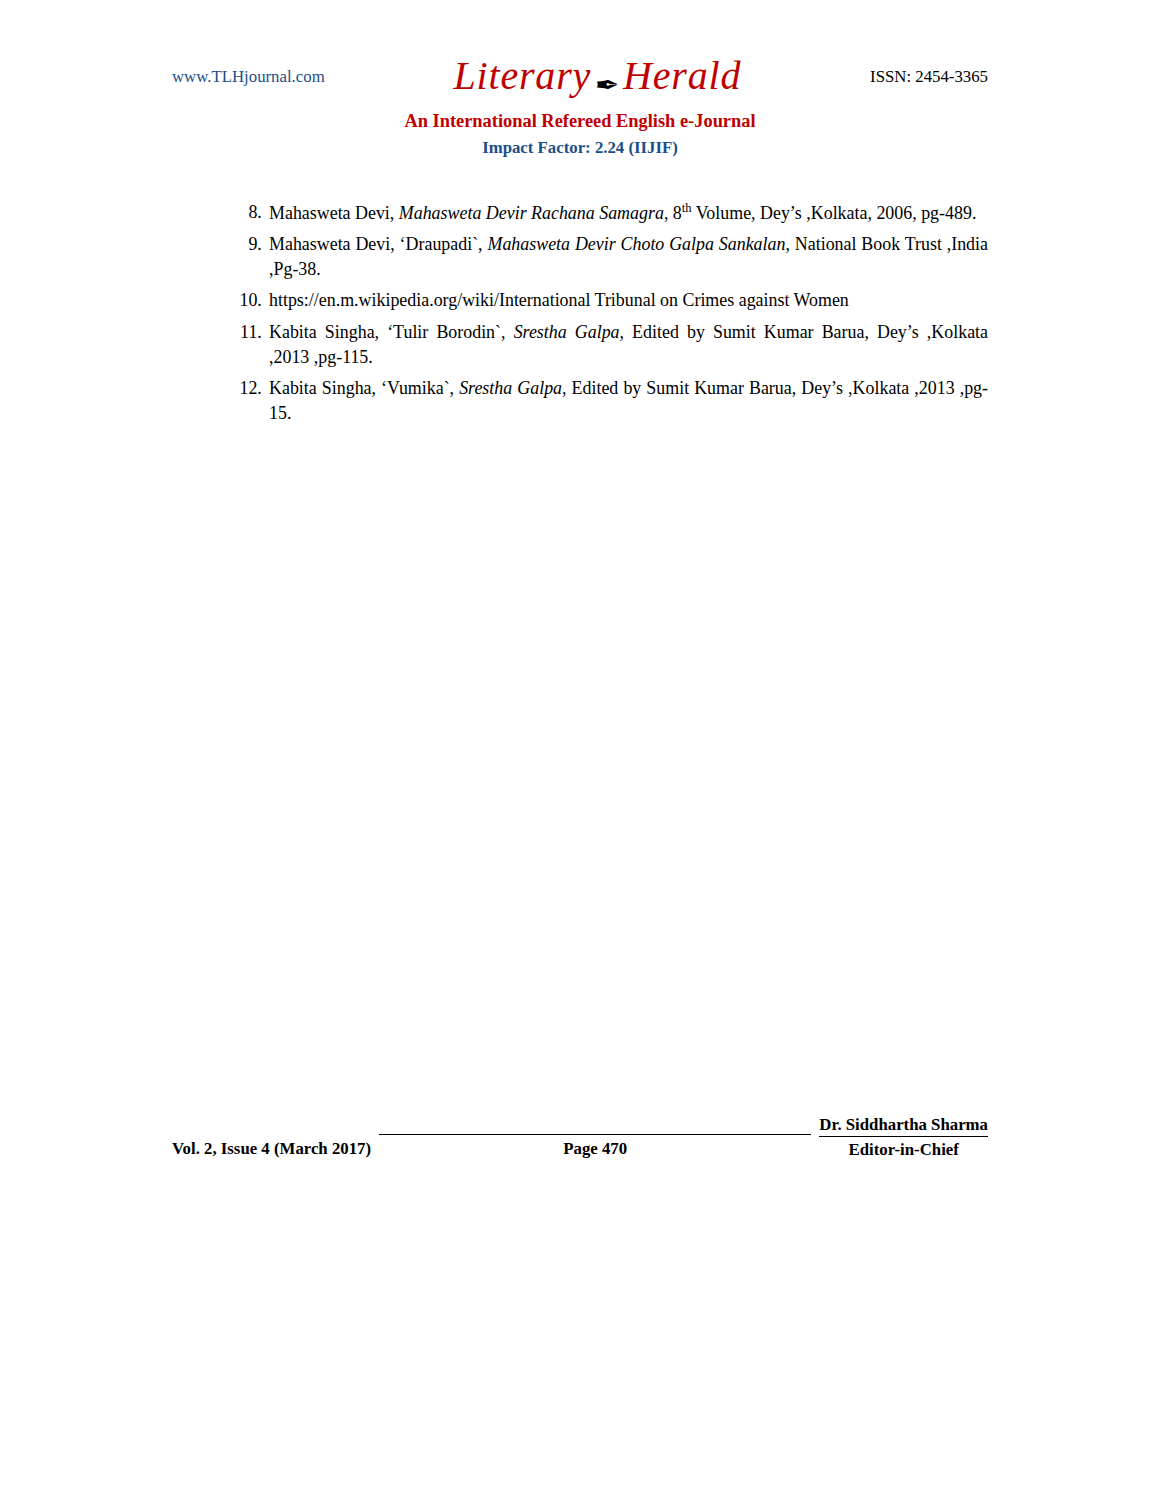www.TLHjournal.com Literary ✒ Herald ISSN: 2454-3365
An International Refereed English e-Journal Impact Factor: 2.24 (IIJIF)
Mahasweta Devi, Mahasweta Devir Rachana Samagra, 8th Volume, Dey’s ,Kolkata, 2006, pg-489.
Mahasweta Devi, ‘Draupadi`, Mahasweta Devir Choto Galpa Sankalan, National Book Trust ,India ,Pg-38.
https://en.m.wikipedia.org/wiki/International Tribunal on Crimes against Women
Kabita Singha, ‘Tulir Borodin`, Srestha Galpa, Edited by Sumit Kumar Barua, Dey’s ,Kolkata ,2013 ,pg-115.
Kabita Singha, ‘Vumika`, Srestha Galpa, Edited by Sumit Kumar Barua, Dey’s ,Kolkata ,2013 ,pg-15.
Vol. 2, Issue 4 (March 2017)
Page 470
Dr. Siddhartha Sharma Editor-in-Chief